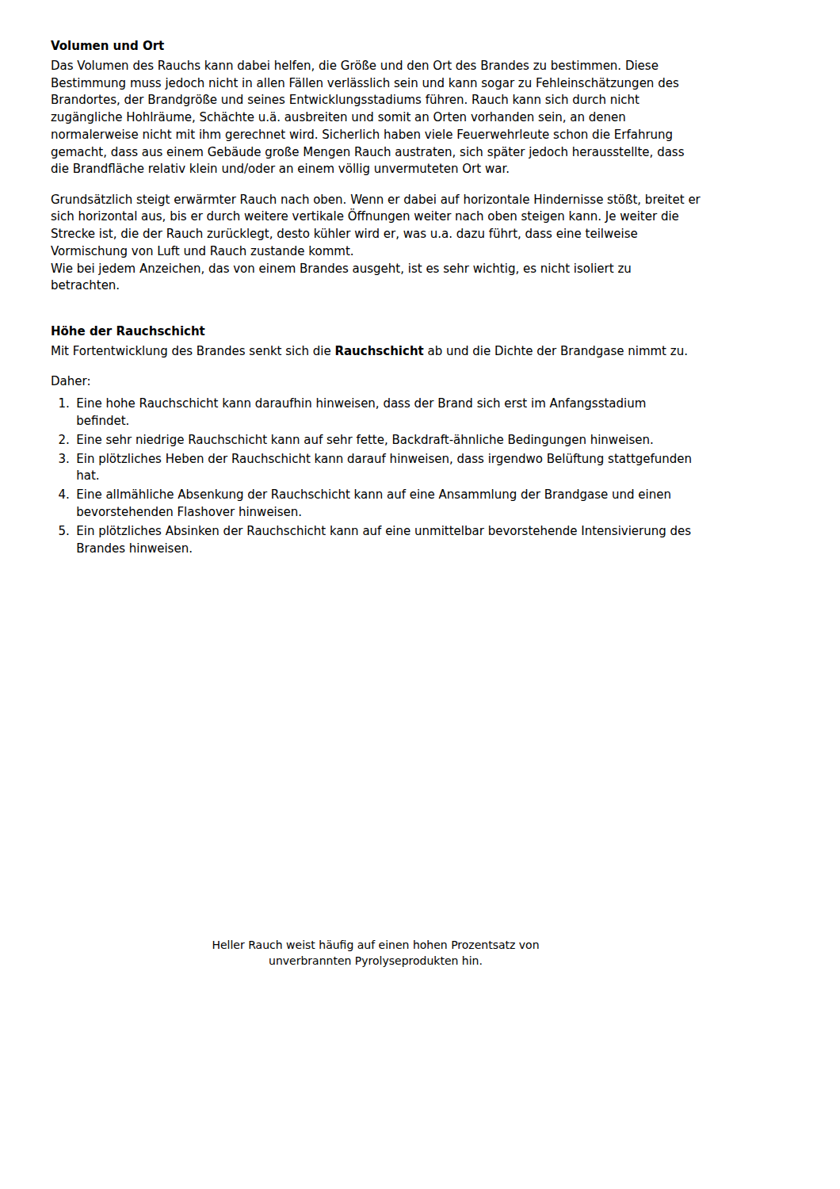Volumen und Ort
Das Volumen des Rauchs kann dabei helfen, die Größe und den Ort des Brandes zu bestimmen. Diese Bestimmung muss jedoch nicht in allen Fällen verlässlich sein und kann sogar zu Fehleinschätzungen des Brandortes, der Brandgröße und seines Entwicklungsstadiums führen. Rauch kann sich durch nicht zugängliche Hohlräume, Schächte u.ä. ausbreiten und somit an Orten vorhanden sein, an denen normalerweise nicht mit ihm gerechnet wird. Sicherlich haben viele Feuerwehrleute schon die Erfahrung gemacht, dass aus einem Gebäude große Mengen Rauch austraten, sich später jedoch herausstellte, dass die Brandfläche relativ klein und/oder an einem völlig unvermuteten Ort war.
Grundsätzlich steigt erwärmter Rauch nach oben. Wenn er dabei auf horizontale Hindernisse stößt, breitet er sich horizontal aus, bis er durch weitere vertikale Öffnungen weiter nach oben steigen kann. Je weiter die Strecke ist, die der Rauch zurücklegt, desto kühler wird er, was u.a. dazu führt, dass eine teilweise Vormischung von Luft und Rauch zustande kommt.
Wie bei jedem Anzeichen, das von einem Brandes ausgeht, ist es sehr wichtig, es nicht isoliert zu betrachten.
Höhe der Rauchschicht
Mit Fortentwicklung des Brandes senkt sich die Rauchschicht ab und die Dichte der Brandgase nimmt zu.
Daher:
Eine hohe Rauchschicht kann daraufhin hinweisen, dass der Brand sich erst im Anfangsstadium befindet.
Eine sehr niedrige Rauchschicht kann auf sehr fette, Backdraft-ähnliche Bedingungen hinweisen.
Ein plötzliches Heben der Rauchschicht kann darauf hinweisen, dass irgendwo Belüftung stattgefunden hat.
Eine allmähliche Absenkung der Rauchschicht kann auf eine Ansammlung der Brandgase und einen bevorstehenden Flashover hinweisen.
Ein plötzliches Absinken der Rauchschicht kann auf eine unmittelbar bevorstehende Intensivierung des Brandes hinweisen.
Heller Rauch weist häufig auf einen hohen Prozentsatz von unverbrannten Pyrolyseprodukten hin.